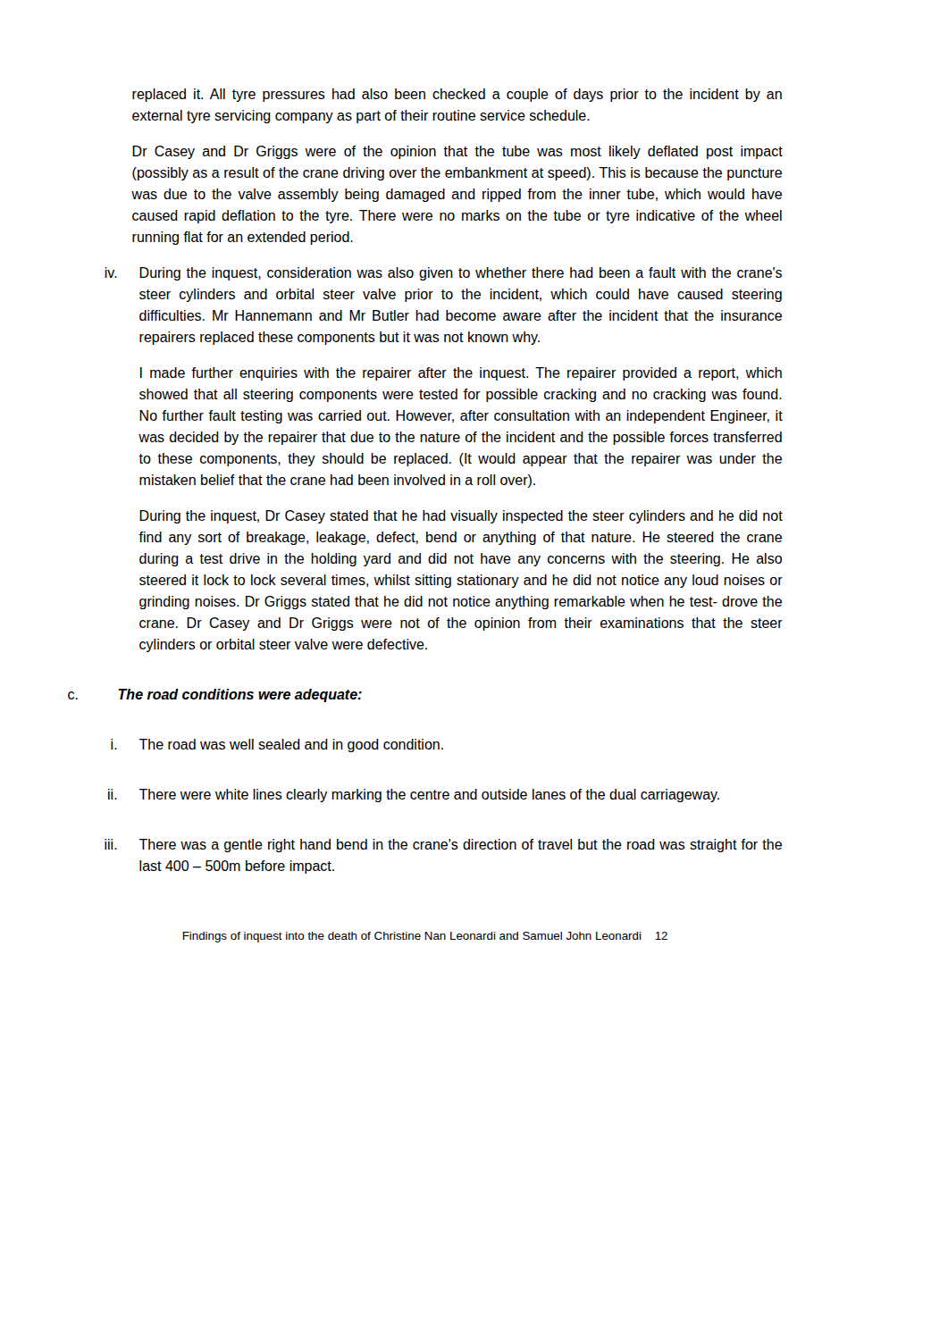replaced it. All tyre pressures had also been checked a couple of days prior to the incident by an external tyre servicing company as part of their routine service schedule.
Dr Casey and Dr Griggs were of the opinion that the tube was most likely deflated post impact (possibly as a result of the crane driving over the embankment at speed). This is because the puncture was due to the valve assembly being damaged and ripped from the inner tube, which would have caused rapid deflation to the tyre. There were no marks on the tube or tyre indicative of the wheel running flat for an extended period.
iv.
During the inquest, consideration was also given to whether there had been a fault with the crane's steer cylinders and orbital steer valve prior to the incident, which could have caused steering difficulties. Mr Hannemann and Mr Butler had become aware after the incident that the insurance repairers replaced these components but it was not known why.
I made further enquiries with the repairer after the inquest. The repairer provided a report, which showed that all steering components were tested for possible cracking and no cracking was found. No further fault testing was carried out. However, after consultation with an independent Engineer, it was decided by the repairer that due to the nature of the incident and the possible forces transferred to these components, they should be replaced. (It would appear that the repairer was under the mistaken belief that the crane had been involved in a roll over).
During the inquest, Dr Casey stated that he had visually inspected the steer cylinders and he did not find any sort of breakage, leakage, defect, bend or anything of that nature. He steered the crane during a test drive in the holding yard and did not have any concerns with the steering. He also steered it lock to lock several times, whilst sitting stationary and he did not notice any loud noises or grinding noises. Dr Griggs stated that he did not notice anything remarkable when he test- drove the crane. Dr Casey and Dr Griggs were not of the opinion from their examinations that the steer cylinders or orbital steer valve were defective.
c.
The road conditions were adequate:
i.
The road was well sealed and in good condition.
ii.
There were white lines clearly marking the centre and outside lanes of the dual carriageway.
iii.
There was a gentle right hand bend in the crane's direction of travel but the road was straight for the last 400 – 500m before impact.
Findings of inquest into the death of Christine Nan Leonardi and Samuel John Leonardi 12